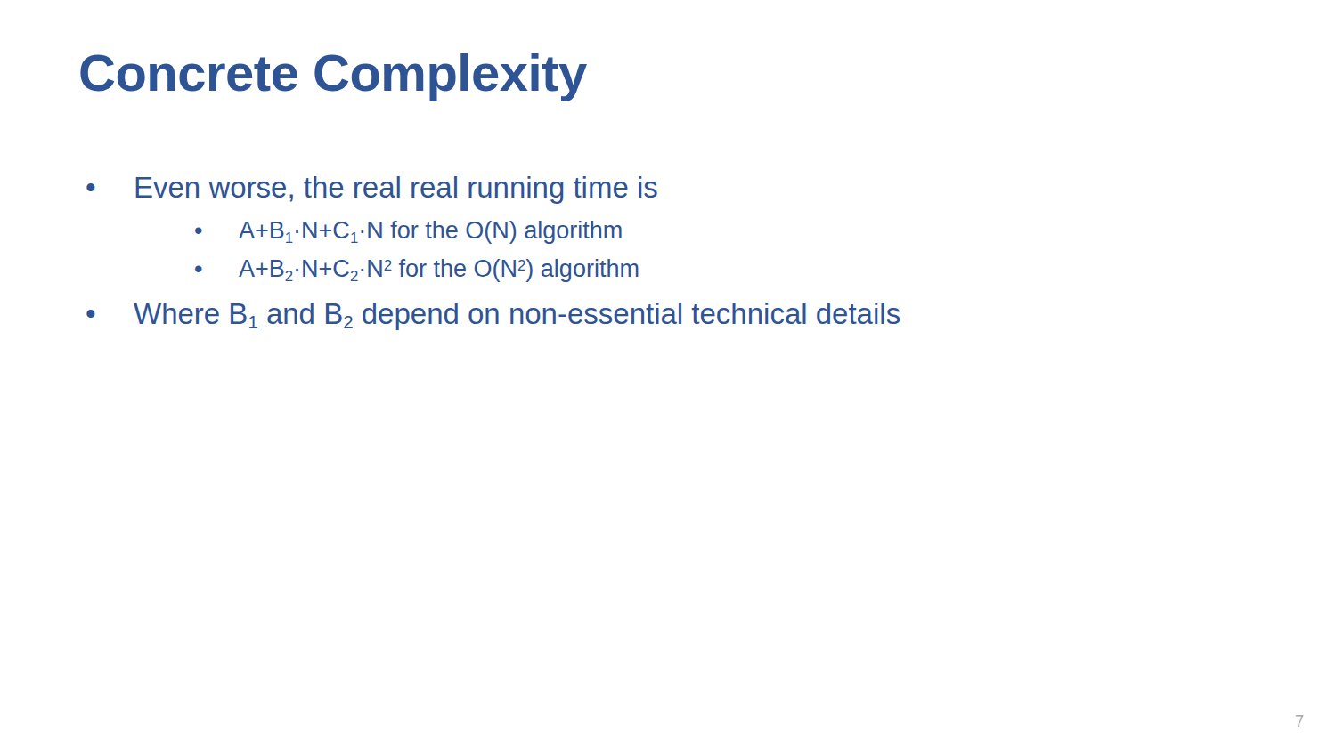Concrete Complexity
Even worse, the real real running time is
A+B1·N+C1·N for the O(N) algorithm
A+B2·N+C2·N2 for the O(N2) algorithm
Where B1 and B2 depend on non-essential technical details
7